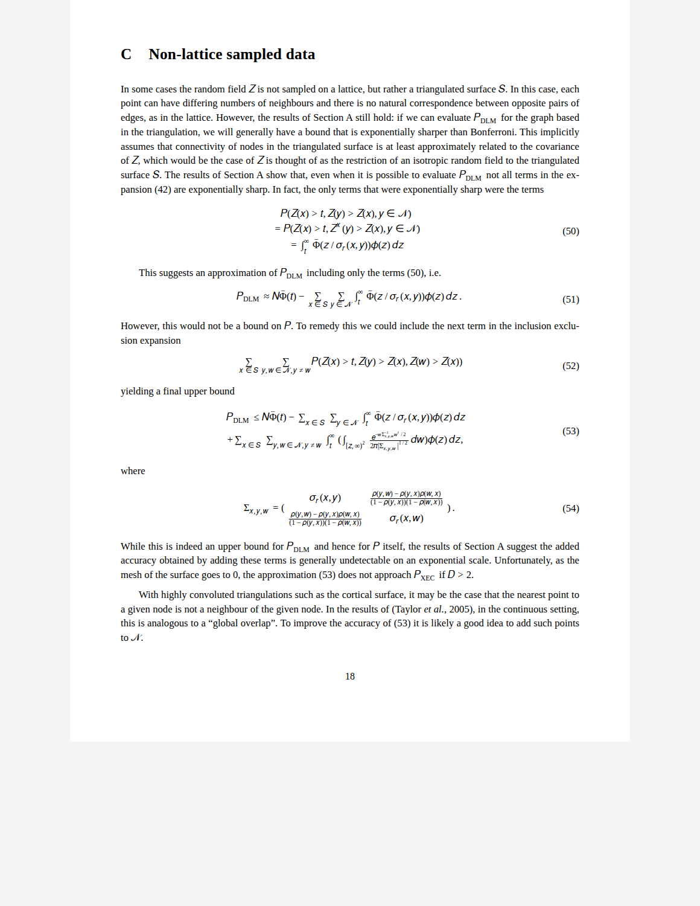CNon-lattice sampled data
In some cases the random field Z is not sampled on a lattice, but rather a triangulated surface S. In this case, each point can have differing numbers of neighbours and there is no natural correspondence between opposite pairs of edges, as in the lattice. However, the results of Section A still hold: if we can evaluate PDLM for the graph based in the triangulation, we will generally have a bound that is exponentially sharper than Bonferroni. This implicitly assumes that connectivity of nodes in the triangulated surface is at least approximately related to the covariance of Z, which would be the case of Z is thought of as the restriction of an isotropic random field to the triangulated surface S. The results of Section A show that, even when it is possible to evaluate PDLM not all terms in the expansion (42) are exponentially sharp. In fact, the only terms that were exponentially sharp were the terms
P(Z(x)>t,Z(y)>Z(x),y∈𝒩) =P(Z(x)>t,Zx(y)>Z(x),y∈𝒩) =∫t∞Φ¯(z/σr(x,y))ϕ(z)dz
(50)
This suggests an approximation of PDLM including only the terms (50), i.e.
PDLM ≈ NΦ¯(t) − ∑x∈S ∑y∈𝒩 ∫t∞ Φ¯(z/σr(x,y))ϕ(z)dz.
(51)
However, this would not be a bound on P. To remedy this we could include the next term in the inclusion exclusion expansion
∑x∈S ∑y,w∈𝒩,y≠w P ( Z(x)>t, Z(y)>Z(x), Z(w)>Z(x) )
(52)
yielding a final upper bound
PDLM ≤ NΦ¯(t) − ∑x∈S ∑y∈𝒩 ∫t∞ Φ¯(z/σr(x,y))ϕ(z)dz + ∑x∈S ∑y,w∈𝒩,y≠w ∫t∞ ( ∫[z,∞)2 e−wΣx,y,w−1wt/2 2π|Σx,y,w|1/2 dw ) ϕ(z)dz,
(53)
where
Σx,y,w = ( σr(x,y) ρ(y,w)−ρ(y,x)ρ(w,x) (1−ρ(y,x))(1−ρ(w,x)) ρ(y,w)−ρ(y,x)ρ(w,x) (1−ρ(y,x))(1−ρ(w,x)) σr(x,w) ) .
(54)
While this is indeed an upper bound for PDLM and hence for P itself, the results of Section A suggest the added accuracy obtained by adding these terms is generally undetectable on an exponential scale. Unfortunately, as the mesh of the surface goes to 0, the approximation (53) does not approach PXEC if D>2.
With highly convoluted triangulations such as the cortical surface, it may be the case that the nearest point to a given node is not a neighbour of the given node. In the results of (Taylor et al., 2005), in the continuous setting, this is analogous to a “global overlap”. To improve the accuracy of (53) it is likely a good idea to add such points to 𝒩.
18